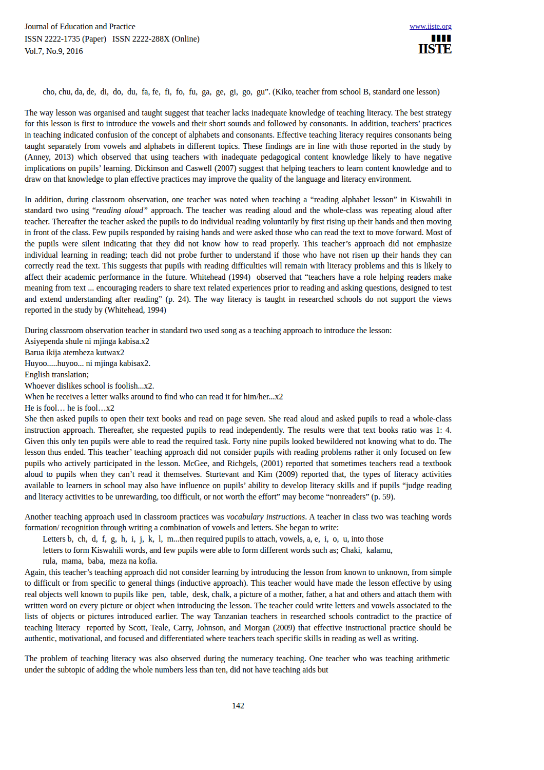Journal of Education and Practice
ISSN 2222-1735 (Paper) ISSN 2222-288X (Online)
Vol.7, No.9, 2016
www.iiste.org
▮▮▮▮ IISTE
cho, chu, da, de, di, do, du, fa, fe, fi, fo, fu, ga, ge, gi, go, gu”. (Kiko, teacher from school B, standard one lesson)
The way lesson was organised and taught suggest that teacher lacks inadequate knowledge of teaching literacy. The best strategy for this lesson is first to introduce the vowels and their short sounds and followed by consonants. In addition, teachers’ practices in teaching indicated confusion of the concept of alphabets and consonants. Effective teaching literacy requires consonants being taught separately from vowels and alphabets in different topics. These findings are in line with those reported in the study by (Anney, 2013) which observed that using teachers with inadequate pedagogical content knowledge likely to have negative implications on pupils’ learning. Dickinson and Caswell (2007) suggest that helping teachers to learn content knowledge and to draw on that knowledge to plan effective practices may improve the quality of the language and literacy environment.
In addition, during classroom observation, one teacher was noted when teaching a “reading alphabet lesson” in Kiswahili in standard two using “reading aloud” approach. The teacher was reading aloud and the whole-class was repeating aloud after teacher. Thereafter the teacher asked the pupils to do individual reading voluntarily by first rising up their hands and then moving in front of the class. Few pupils responded by raising hands and were asked those who can read the text to move forward. Most of the pupils were silent indicating that they did not know how to read properly. This teacher’s approach did not emphasize individual learning in reading; teach did not probe further to understand if those who have not risen up their hands they can correctly read the text. This suggests that pupils with reading difficulties will remain with literacy problems and this is likely to affect their academic performance in the future. Whitehead (1994) observed that “teachers have a role helping readers make meaning from text ... encouraging readers to share text related experiences prior to reading and asking questions, designed to test and extend understanding after reading” (p. 24). The way literacy is taught in researched schools do not support the views reported in the study by (Whitehead, 1994)
During classroom observation teacher in standard two used song as a teaching approach to introduce the lesson:
Asiyependa shule ni mjinga kabisa.x2
Barua ikija atembeza kutwax2
Huyoo.....huyoo... ni mjinga kabisax2.
English translation;
Whoever dislikes school is foolish...x2.
When he receives a letter walks around to find who can read it for him/her...x2
He is fool… he is fool…x2
She then asked pupils to open their text books and read on page seven. She read aloud and asked pupils to read a whole-class instruction approach. Thereafter, she requested pupils to read independently. The results were that text books ratio was 1: 4. Given this only ten pupils were able to read the required task. Forty nine pupils looked bewildered not knowing what to do. The lesson thus ended. This teacher’ teaching approach did not consider pupils with reading problems rather it only focused on few pupils who actively participated in the lesson. McGee, and Richgels, (2001) reported that sometimes teachers read a textbook aloud to pupils when they can’t read it themselves. Sturtevant and Kim (2009) reported that, the types of literacy activities available to learners in school may also have influence on pupils’ ability to develop literacy skills and if pupils “judge reading and literacy activities to be unrewarding, too difficult, or not worth the effort” may become “nonreaders” (p. 59).
Another teaching approach used in classroom practices was vocabulary instructions. A teacher in class two was teaching words formation/ recognition through writing a combination of vowels and letters. She began to write:
Letters b, ch, d, f, g, h, i, j, k, l, m...then required pupils to attach, vowels, a, e, i, o, u, into those
letters to form Kiswahili words, and few pupils were able to form different words such as; Chaki, kalamu,
rula, mama, baba, meza na kofia.
Again, this teacher’s teaching approach did not consider learning by introducing the lesson from known to unknown, from simple to difficult or from specific to general things (inductive approach). This teacher would have made the lesson effective by using real objects well known to pupils like pen, table, desk, chalk, a picture of a mother, father, a hat and others and attach them with written word on every picture or object when introducing the lesson. The teacher could write letters and vowels associated to the lists of objects or pictures introduced earlier. The way Tanzanian teachers in researched schools contradict to the practice of teaching literacy reported by Scott, Teale, Carry, Johnson, and Morgan (2009) that effective instructional practice should be authentic, motivational, and focused and differentiated where teachers teach specific skills in reading as well as writing.
The problem of teaching literacy was also observed during the numeracy teaching. One teacher who was teaching arithmetic under the subtopic of adding the whole numbers less than ten, did not have teaching aids but
142